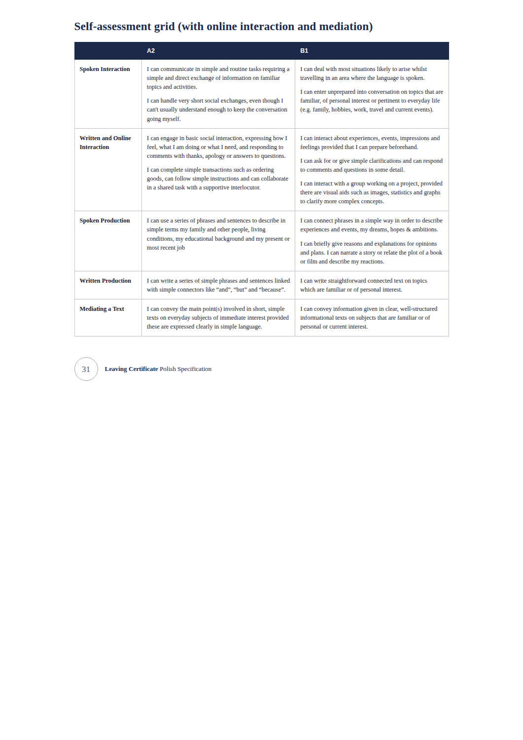Self-assessment grid (with online interaction and mediation)
| | A2 | B1 |
| --- | --- | --- |
| Spoken Interaction | I can communicate in simple and routine tasks requiring a simple and direct exchange of information on familiar topics and activities. I can handle very short social exchanges, even though I can't usually understand enough to keep the conversation going myself. | I can deal with most situations likely to arise whilst travelling in an area where the language is spoken. I can enter unprepared into conversation on topics that are familiar, of personal interest or pertinent to everyday life (e.g. family, hobbies, work, travel and current events). |
| Written and Online Interaction | I can engage in basic social interaction, expressing how I feel, what I am doing or what I need, and responding to comments with thanks, apology or answers to questions. I can complete simple transactions such as ordering goods, can follow simple instructions and can collaborate in a shared task with a supportive interlocutor. | I can interact about experiences, events, impressions and feelings provided that I can prepare beforehand. I can ask for or give simple clarifications and can respond to comments and questions in some detail. I can interact with a group working on a project, provided there are visual aids such as images, statistics and graphs to clarify more complex concepts. |
| Spoken Production | I can use a series of phrases and sentences to describe in simple terms my family and other people, living conditions, my educational background and my present or most recent job | I can connect phrases in a simple way in order to describe experiences and events, my dreams, hopes & ambitions. I can briefly give reasons and explanations for opinions and plans. I can narrate a story or relate the plot of a book or film and describe my reactions. |
| Written Production | I can write a series of simple phrases and sentences linked with simple connectors like “and”, “but” and “because”. | I can write straightforward connected text on topics which are familiar or of personal interest. |
| Mediating a Text | I can convey the main point(s) involved in short, simple texts on everyday subjects of immediate interest provided these are expressed clearly in simple language. | I can convey information given in clear, well-structured informational texts on subjects that are familiar or of personal or current interest. |
31
Leaving Certificate Polish Specification